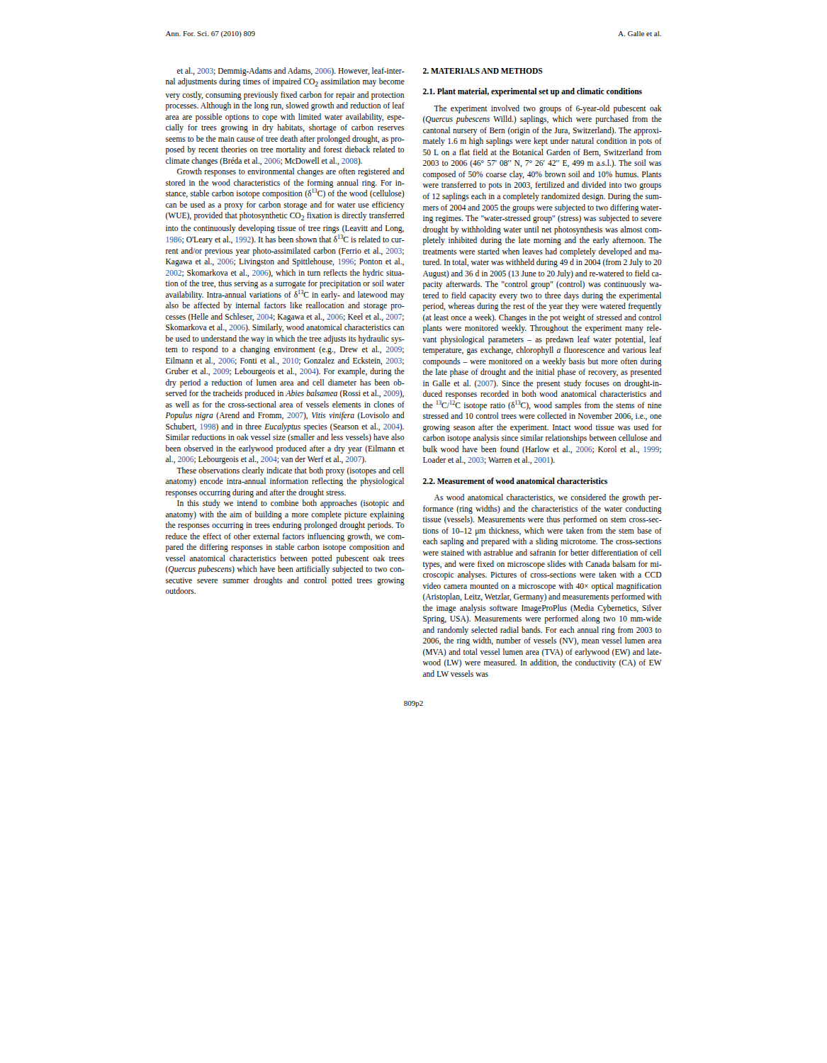Ann. For. Sci. 67 (2010) 809
A. Galle et al.
et al., 2003; Demmig-Adams and Adams, 2006). However, leaf-internal adjustments during times of impaired CO2 assimilation may become very costly, consuming previously fixed carbon for repair and protection processes. Although in the long run, slowed growth and reduction of leaf area are possible options to cope with limited water availability, especially for trees growing in dry habitats, shortage of carbon reserves seems to be the main cause of tree death after prolonged drought, as proposed by recent theories on tree mortality and forest dieback related to climate changes (Bréda et al., 2006; McDowell et al., 2008).
Growth responses to environmental changes are often registered and stored in the wood characteristics of the forming annual ring. For instance, stable carbon isotope composition (δ13C) of the wood (cellulose) can be used as a proxy for carbon storage and for water use efficiency (WUE), provided that photosynthetic CO2 fixation is directly transferred into the continuously developing tissue of tree rings (Leavitt and Long, 1986; O'Leary et al., 1992). It has been shown that δ13C is related to current and/or previous year photo-assimilated carbon (Ferrio et al., 2003; Kagawa et al., 2006; Livingston and Spittlehouse, 1996; Ponton et al., 2002; Skomarkova et al., 2006), which in turn reflects the hydric situation of the tree, thus serving as a surrogate for precipitation or soil water availability. Intra-annual variations of δ13C in early- and latewood may also be affected by internal factors like reallocation and storage processes (Helle and Schleser, 2004; Kagawa et al., 2006; Keel et al., 2007; Skomarkova et al., 2006). Similarly, wood anatomical characteristics can be used to understand the way in which the tree adjusts its hydraulic system to respond to a changing environment (e.g., Drew et al., 2009; Eilmann et al., 2006; Fonti et al., 2010; Gonzalez and Eckstein, 2003; Gruber et al., 2009; Lebourgeois et al., 2004). For example, during the dry period a reduction of lumen area and cell diameter has been observed for the tracheids produced in Abies balsamea (Rossi et al., 2009), as well as for the cross-sectional area of vessels elements in clones of Populus nigra (Arend and Fromm, 2007), Vitis vinifera (Lovisolo and Schubert, 1998) and in three Eucalyptus species (Searson et al., 2004). Similar reductions in oak vessel size (smaller and less vessels) have also been observed in the earlywood produced after a dry year (Eilmann et al., 2006; Lebourgeois et al., 2004; van der Werf et al., 2007).
These observations clearly indicate that both proxy (isotopes and cell anatomy) encode intra-annual information reflecting the physiological responses occurring during and after the drought stress.
In this study we intend to combine both approaches (isotopic and anatomy) with the aim of building a more complete picture explaining the responses occurring in trees enduring prolonged drought periods. To reduce the effect of other external factors influencing growth, we compared the differing responses in stable carbon isotope composition and vessel anatomical characteristics between potted pubescent oak trees (Quercus pubescens) which have been artificially subjected to two consecutive severe summer droughts and control potted trees growing outdoors.
2. MATERIALS AND METHODS
2.1. Plant material, experimental set up and climatic conditions
The experiment involved two groups of 6-year-old pubescent oak (Quercus pubescens Willd.) saplings, which were purchased from the cantonal nursery of Bern (origin of the Jura, Switzerland). The approximately 1.6 m high saplings were kept under natural condition in pots of 50 L on a flat field at the Botanical Garden of Bern, Switzerland from 2003 to 2006 (46° 57′ 08′′ N, 7° 26′ 42′′ E, 499 m a.s.l.). The soil was composed of 50% coarse clay, 40% brown soil and 10% humus. Plants were transferred to pots in 2003, fertilized and divided into two groups of 12 saplings each in a completely randomized design. During the summers of 2004 and 2005 the groups were subjected to two differing watering regimes. The "water-stressed group" (stress) was subjected to severe drought by withholding water until net photosynthesis was almost completely inhibited during the late morning and the early afternoon. The treatments were started when leaves had completely developed and matured. In total, water was withheld during 49 d in 2004 (from 2 July to 20 August) and 36 d in 2005 (13 June to 20 July) and re-watered to field capacity afterwards. The "control group" (control) was continuously watered to field capacity every two to three days during the experimental period, whereas during the rest of the year they were watered frequently (at least once a week). Changes in the pot weight of stressed and control plants were monitored weekly. Throughout the experiment many relevant physiological parameters – as predawn leaf water potential, leaf temperature, gas exchange, chlorophyll a fluorescence and various leaf compounds – were monitored on a weekly basis but more often during the late phase of drought and the initial phase of recovery, as presented in Galle et al. (2007). Since the present study focuses on drought-induced responses recorded in both wood anatomical characteristics and the 13C/12C isotope ratio (δ13C), wood samples from the stems of nine stressed and 10 control trees were collected in November 2006, i.e., one growing season after the experiment. Intact wood tissue was used for carbon isotope analysis since similar relationships between cellulose and bulk wood have been found (Harlow et al., 2006; Korol et al., 1999; Loader et al., 2003; Warren et al., 2001).
2.2. Measurement of wood anatomical characteristics
As wood anatomical characteristics, we considered the growth performance (ring widths) and the characteristics of the water conducting tissue (vessels). Measurements were thus performed on stem cross-sections of 10–12 μm thickness, which were taken from the stem base of each sapling and prepared with a sliding microtome. The cross-sections were stained with astrablue and safranin for better differentiation of cell types, and were fixed on microscope slides with Canada balsam for microscopic analyses. Pictures of cross-sections were taken with a CCD video camera mounted on a microscope with 40× optical magnification (Aristoplan, Leitz, Wetzlar, Germany) and measurements performed with the image analysis software ImageProPlus (Media Cybernetics, Silver Spring, USA). Measurements were performed along two 10 mm-wide and randomly selected radial bands. For each annual ring from 2003 to 2006, the ring width, number of vessels (NV), mean vessel lumen area (MVA) and total vessel lumen area (TVA) of earlywood (EW) and latewood (LW) were measured. In addition, the conductivity (CA) of EW and LW vessels was
809p2